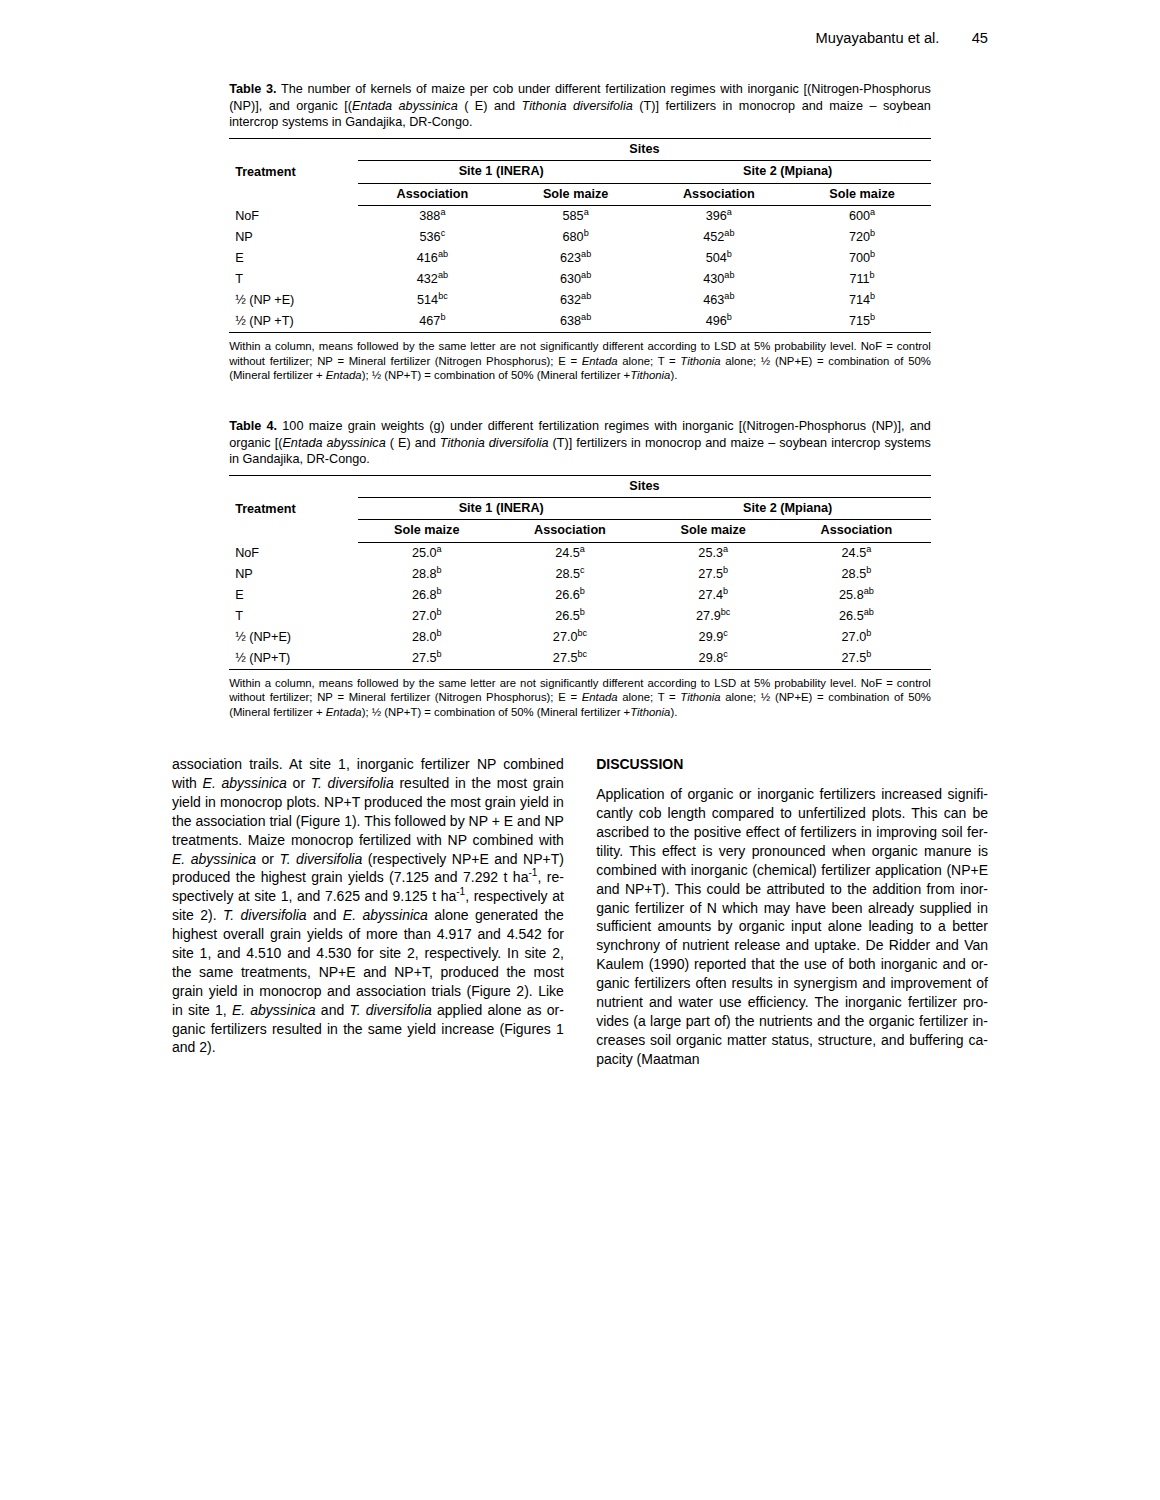Muyayabantu et al. 45
Table 3. The number of kernels of maize per cob under different fertilization regimes with inorganic [(Nitrogen-Phosphorus (NP)], and organic [(Entada abyssinica ( E) and Tithonia diversifolia (T)] fertilizers in monocrop and maize – soybean intercrop systems in Gandajika, DR-Congo.
| Treatment | Sites |
| --- | --- |
| Site 1 (INERA) | Site 2 (Mpiana) |
| Association | Sole maize | Association | Sole maize |
| NoF | 388 a | 585 a | 396 a | 600 a |
| NP | 536 c | 680 b | 452 ab | 720 b |
| E | 416 ab | 623 ab | 504 b | 700 b |
| T | 432 ab | 630 ab | 430 ab | 711 b |
| ½ (NP +E) | 514 bc | 632 ab | 463 ab | 714 b |
| ½ (NP +T) | 467 b | 638 ab | 496 b | 715 b |
Within a column, means followed by the same letter are not significantly different according to LSD at 5% probability level. NoF = control without fertilizer; NP = Mineral fertilizer (Nitrogen Phosphorus); E = Entada alone; T = Tithonia alone; ½ (NP+E) = combination of 50% (Mineral fertilizer + Entada); ½ (NP+T) = combination of 50% (Mineral fertilizer +Tithonia).
Table 4. 100 maize grain weights (g) under different fertilization regimes with inorganic [(Nitrogen-Phosphorus (NP)], and organic [(Entada abyssinica ( E) and Tithonia diversifolia (T)] fertilizers in monocrop and maize – soybean intercrop systems in Gandajika, DR-Congo.
| Treatment | Sites |
| --- | --- |
| Site 1 (INERA) | Site 2 (Mpiana) |
| Sole maize | Association | Sole maize | Association |
| NoF | 25.0 a | 24.5 a | 25.3 a | 24.5 a |
| NP | 28.8 b | 28.5 c | 27.5 b | 28.5 b |
| E | 26.8 b | 26.6 b | 27.4 b | 25.8 ab |
| T | 27.0 b | 26.5 b | 27.9 bc | 26.5 ab |
| ½ (NP+E) | 28.0 b | 27.0 bc | 29.9 c | 27.0 b |
| ½ (NP+T) | 27.5 b | 27.5 bc | 29.8 c | 27.5 b |
Within a column, means followed by the same letter are not significantly different according to LSD at 5% probability level. NoF = control without fertilizer; NP = Mineral fertilizer (Nitrogen Phosphorus); E = Entada alone; T = Tithonia alone; ½ (NP+E) = combination of 50% (Mineral fertilizer + Entada); ½ (NP+T) = combination of 50% (Mineral fertilizer +Tithonia).
association trails. At site 1, inorganic fertilizer NP combined with E. abyssinica or T. diversifolia resulted in the most grain yield in monocrop plots. NP+T produced the most grain yield in the association trial (Figure 1). This followed by NP + E and NP treatments. Maize monocrop fertilized with NP combined with E. abyssinica or T. diversifolia (respectively NP+E and NP+T) produced the highest grain yields (7.125 and 7.292 t ha-1, respectively at site 1, and 7.625 and 9.125 t ha-1, respectively at site 2). T. diversifolia and E. abyssinica alone generated the highest overall grain yields of more than 4.917 and 4.542 for site 1, and 4.510 and 4.530 for site 2, respectively. In site 2, the same treatments, NP+E and NP+T, produced the most grain yield in monocrop and association trials (Figure 2). Like in site 1, E. abyssinica and T. diversifolia applied alone as organic fertilizers resulted in the same yield increase (Figures 1 and 2).
Discussion
Application of organic or inorganic fertilizers increased significantly cob length compared to unfertilized plots. This can be ascribed to the positive effect of fertilizers in improving soil fertility. This effect is very pronounced when organic manure is combined with inorganic (chemical) fertilizer application (NP+E and NP+T). This could be attributed to the addition from inorganic fertilizer of N which may have been already supplied in sufficient amounts by organic input alone leading to a better synchrony of nutrient release and uptake. De Ridder and Van Kaulem (1990) reported that the use of both inorganic and organic fertilizers often results in synergism and improvement of nutrient and water use efficiency. The inorganic fertilizer provides (a large part of) the nutrients and the organic fertilizer increases soil organic matter status, structure, and buffering capacity (Maatman